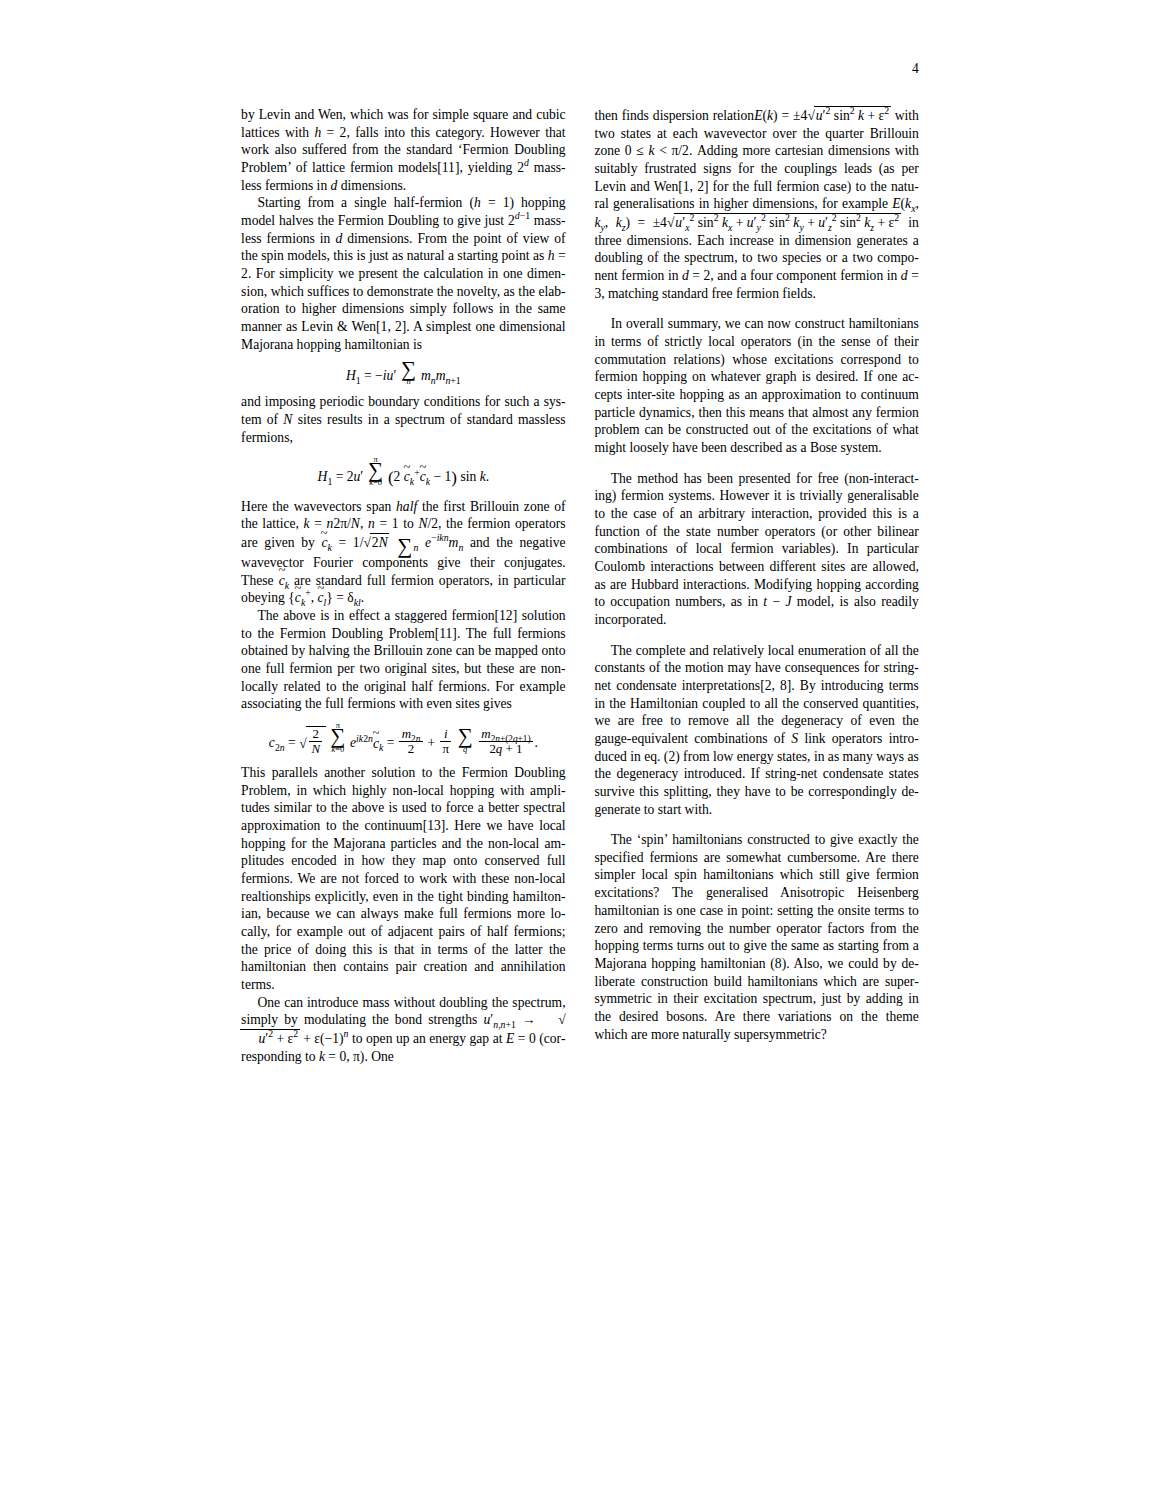4
by Levin and Wen, which was for simple square and cubic lattices with h = 2, falls into this category. However that work also suffered from the standard ‘Fermion Doubling Problem’ of lattice fermion models[11], yielding 2d massless fermions in d dimensions.
Starting from a single half-fermion (h = 1) hopping model halves the Fermion Doubling to give just 2d−1 massless fermions in d dimensions. From the point of view of the spin models, this is just as natural a starting point as h = 2. For simplicity we present the calculation in one dimension, which suffices to demonstrate the novelty, as the elaboration to higher dimensions simply follows in the same manner as Levin & Wen[1, 2]. A simplest one dimensional Majorana hopping hamiltonian is
H1 = −iu′ ∑n mnmn+1
and imposing periodic boundary conditions for such a system of N sites results in a spectrum of standard massless fermions,
H1 = 2u′ π∑k=0 (2 ck+ck − 1) sin k.
Here the wavevectors span half the first Brillouin zone of the lattice, k = n2π/N, n = 1 to N/2, the fermion operators are given by ck = 1/√2N ∑n e−iknmn and the negative wavevector Fourier components give their conjugates. These ck are standard full fermion operators, in particular obeying {ck+, cl} = δkl.
The above is in effect a staggered fermion[12] solution to the Fermion Doubling Problem[11]. The full fermions obtained by halving the Brillouin zone can be mapped onto one full fermion per two original sites, but these are non-locally related to the original half fermions. For example associating the full fermions with even sites gives
c2n = √2 N π∑k=0 eik2nck = m2n 2 + iπ ∑q m2n+(2q+1) 2q + 1.
This parallels another solution to the Fermion Doubling Problem, in which highly non-local hopping with amplitudes similar to the above is used to force a better spectral approximation to the continuum[13]. Here we have local hopping for the Majorana particles and the non-local amplitudes encoded in how they map onto conserved full fermions. We are not forced to work with these non-local realtionships explicitly, even in the tight binding hamiltonian, because we can always make full fermions more locally, for example out of adjacent pairs of half fermions; the price of doing this is that in terms of the latter the hamiltonian then contains pair creation and annihilation terms.
One can introduce mass without doubling the spectrum, simply by modulating the bond strengths u′n,n+1 → √u′2 + ε2 + ε(−1)n to open up an energy gap at E = 0 (corresponding to k = 0, π). One
then finds dispersion relationE(k) = ±4√u′2 sin2 k + ε2 with two states at each wavevector over the quarter Brillouin zone 0 ≤ k < π/2. Adding more cartesian dimensions with suitably frustrated signs for the couplings leads (as per Levin and Wen[1, 2] for the full fermion case) to the natural generalisations in higher dimensions, for example E(kx, ky, kz) = ±4√u′x2 sin2 kx + u′y2 sin2 ky + u′z2 sin2 kz + ε2 in three dimensions. Each increase in dimension generates a doubling of the spectrum, to two species or a two component fermion in d = 2, and a four component fermion in d = 3, matching standard free fermion fields.
In overall summary, we can now construct hamiltonians in terms of strictly local operators (in the sense of their commutation relations) whose excitations correspond to fermion hopping on whatever graph is desired. If one accepts inter-site hopping as an approximation to continuum particle dynamics, then this means that almost any fermion problem can be constructed out of the excitations of what might loosely have been described as a Bose system.
The method has been presented for free (non-interacting) fermion systems. However it is trivially generalisable to the case of an arbitrary interaction, provided this is a function of the state number operators (or other bilinear combinations of local fermion variables). In particular Coulomb interactions between different sites are allowed, as are Hubbard interactions. Modifying hopping according to occupation numbers, as in t − J model, is also readily incorporated.
The complete and relatively local enumeration of all the constants of the motion may have consequences for string-net condensate interpretations[2, 8]. By introducing terms in the Hamiltonian coupled to all the conserved quantities, we are free to remove all the degeneracy of even the gauge-equivalent combinations of S link operators introduced in eq. (2) from low energy states, in as many ways as the degeneracy introduced. If string-net condensate states survive this splitting, they have to be correspondingly degenerate to start with.
The ‘spin’ hamiltonians constructed to give exactly the specified fermions are somewhat cumbersome. Are there simpler local spin hamiltonians which still give fermion excitations? The generalised Anisotropic Heisenberg hamiltonian is one case in point: setting the onsite terms to zero and removing the number operator factors from the hopping terms turns out to give the same as starting from a Majorana hopping hamiltonian (8). Also, we could by deliberate construction build hamiltonians which are supersymmetric in their excitation spectrum, just by adding in the desired bosons. Are there variations on the theme which are more naturally supersymmetric?